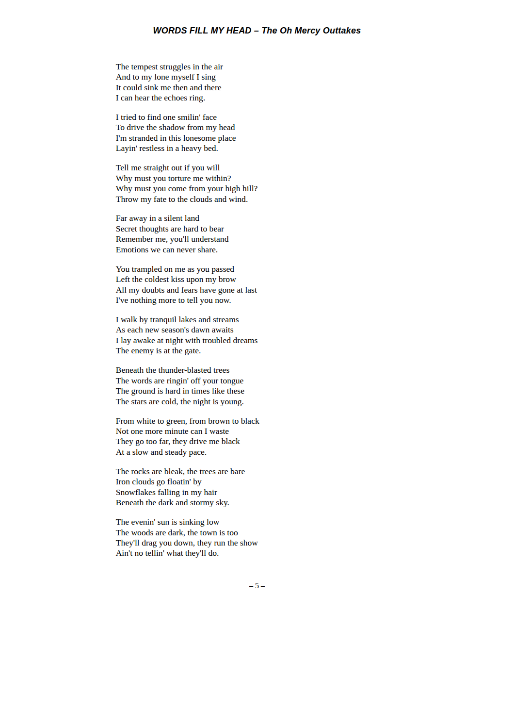WORDS FILL MY HEAD – The Oh Mercy Outtakes
The tempest struggles in the air
And to my lone myself I sing
It could sink me then and there
I can hear the echoes ring.
I tried to find one smilin' face
To drive the shadow from my head
I'm stranded in this lonesome place
Layin' restless in a heavy bed.
Tell me straight out if you will
Why must you torture me within?
Why must you come from your high hill?
Throw my fate to the clouds and wind.
Far away in a silent land
Secret thoughts are hard to bear
Remember me, you'll understand
Emotions we can never share.
You trampled on me as you passed
Left the coldest kiss upon my brow
All my doubts and fears have gone at last
I've nothing more to tell you now.
I walk by tranquil lakes and streams
As each new season's dawn awaits
I lay awake at night with troubled dreams
The enemy is at the gate.
Beneath the thunder-blasted trees
The words are ringin' off your tongue
The ground is hard in times like these
The stars are cold, the night is young.
From white to green, from brown to black
Not one more minute can I waste
They go too far, they drive me black
At a slow and steady pace.
The rocks are bleak, the trees are bare
Iron clouds go floatin' by
Snowflakes falling in my hair
Beneath the dark and stormy sky.
The evenin' sun is sinking low
The woods are dark, the town is too
They'll drag you down, they run the show
Ain't no tellin' what they'll do.
– 5 –